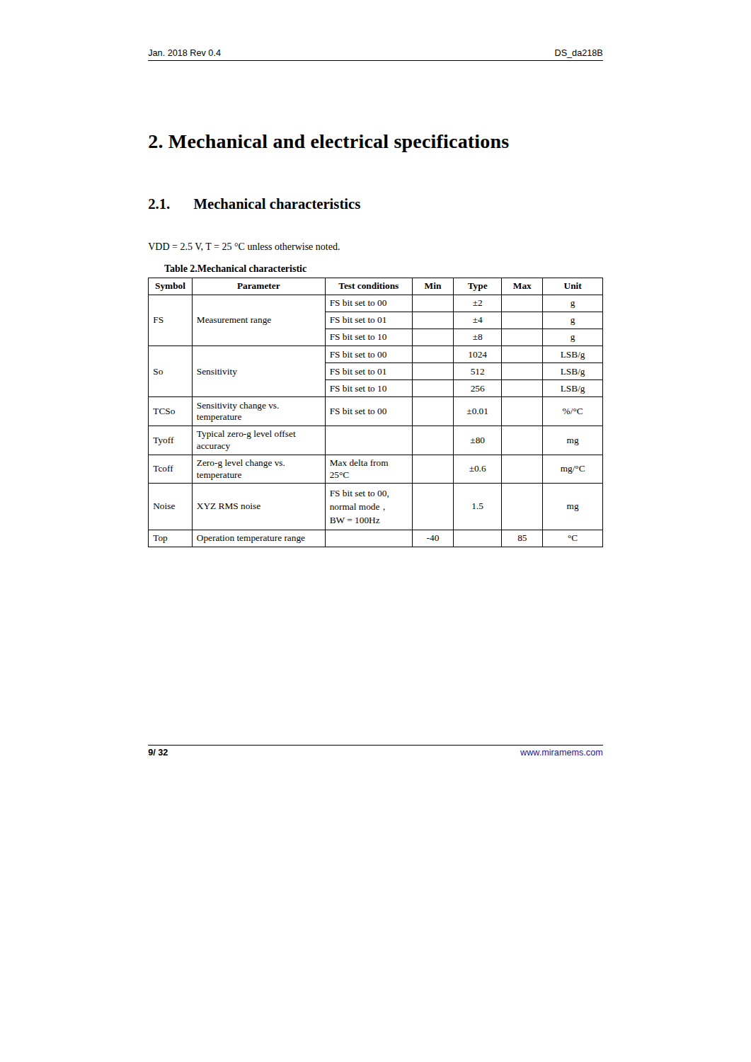Jan. 2018 Rev 0.4
DS_da218B
2. Mechanical and electrical specifications
2.1. Mechanical characteristics
VDD = 2.5 V, T = 25 °C unless otherwise noted.
Table 2.Mechanical characteristic
| Symbol | Parameter | Test conditions | Min | Type | Max | Unit |
| --- | --- | --- | --- | --- | --- | --- |
| FS | Measurement range | FS bit set to 00 | | ±2 | | g |
| FS bit set to 01 | | ±4 | | g |
| FS bit set to 10 | | ±8 | | g |
| So | Sensitivity | FS bit set to 00 | | 1024 | | LSB/g |
| FS bit set to 01 | | 512 | | LSB/g |
| FS bit set to 10 | | 256 | | LSB/g |
| TCSo | Sensitivity change vs. temperature | FS bit set to 00 | | ±0.01 | | %/°C |
| Tyoff | Typical zero-g level offset accuracy | | | ±80 | | mg |
| Tcoff | Zero-g level change vs. temperature | Max delta from 25°C | | ±0.6 | | mg/°C |
| Noise | XYZ RMS noise | FS bit set to 00, normal mode， BW = 100Hz | | 1.5 | | mg |
| Top | Operation temperature range | | -40 | | 85 | °C |
9/ 32
www.miramems.com